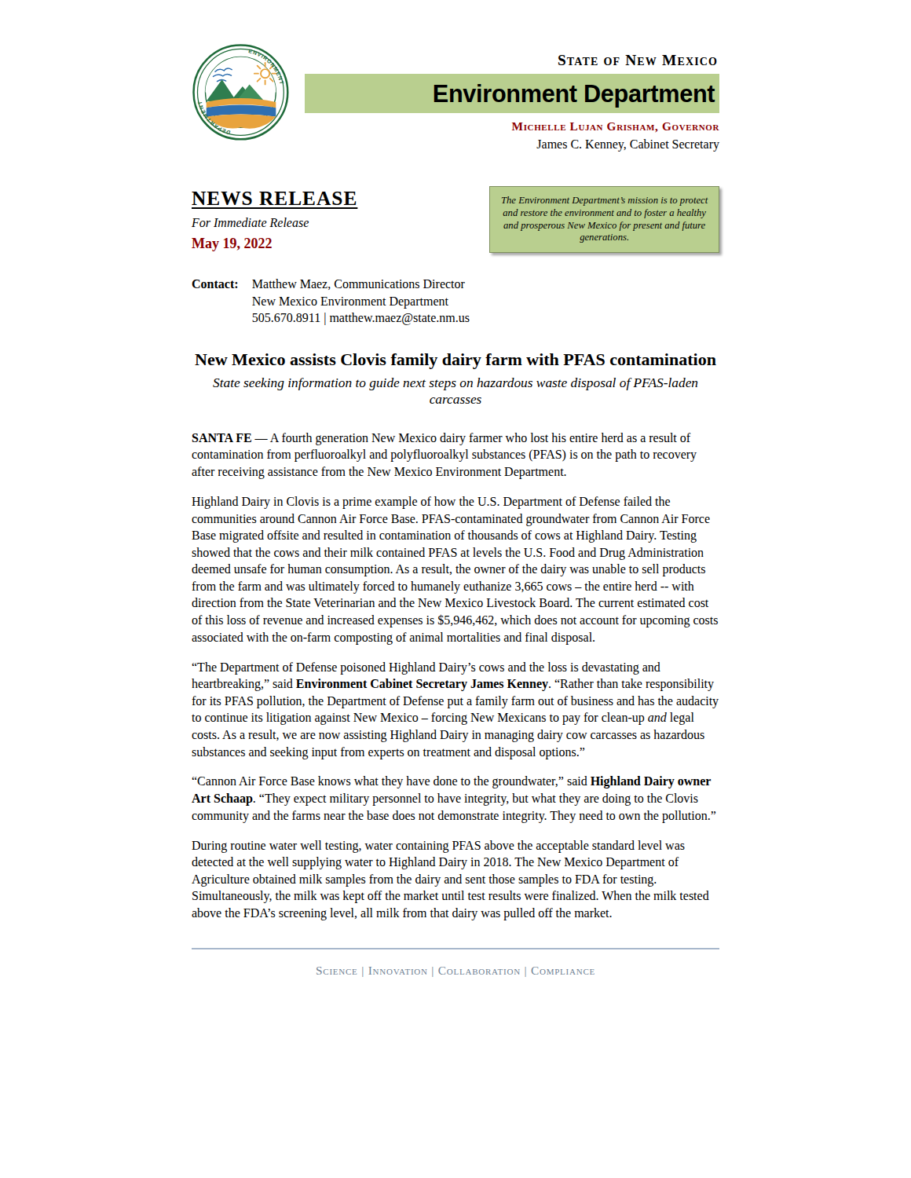ENVIRONMENT DEPARTMENT
State of New Mexico
Environment Department
Michelle Lujan Grisham, Governor
James C. Kenney, Cabinet Secretary
NEWS RELEASE
For Immediate Release
May 19, 2022
The Environment Department’s mission is to protect and restore the environment and to foster a healthy and prosperous New Mexico for present and future generations.
Contact:
Matthew Maez, Communications Director
New Mexico Environment Department
505.670.8911 | matthew.maez@state.nm.us
New Mexico assists Clovis family dairy farm with PFAS contamination
State seeking information to guide next steps on hazardous waste disposal of PFAS-laden carcasses
SANTA FE — A fourth generation New Mexico dairy farmer who lost his entire herd as a result of contamination from perfluoroalkyl and polyfluoroalkyl substances (PFAS) is on the path to recovery after receiving assistance from the New Mexico Environment Department.
Highland Dairy in Clovis is a prime example of how the U.S. Department of Defense failed the communities around Cannon Air Force Base. PFAS-contaminated groundwater from Cannon Air Force Base migrated offsite and resulted in contamination of thousands of cows at Highland Dairy. Testing showed that the cows and their milk contained PFAS at levels the U.S. Food and Drug Administration deemed unsafe for human consumption. As a result, the owner of the dairy was unable to sell products from the farm and was ultimately forced to humanely euthanize 3,665 cows – the entire herd -- with direction from the State Veterinarian and the New Mexico Livestock Board. The current estimated cost of this loss of revenue and increased expenses is $5,946,462, which does not account for upcoming costs associated with the on-farm composting of animal mortalities and final disposal.
“The Department of Defense poisoned Highland Dairy’s cows and the loss is devastating and heartbreaking,” said Environment Cabinet Secretary James Kenney. “Rather than take responsibility for its PFAS pollution, the Department of Defense put a family farm out of business and has the audacity to continue its litigation against New Mexico – forcing New Mexicans to pay for clean-up and legal costs. As a result, we are now assisting Highland Dairy in managing dairy cow carcasses as hazardous substances and seeking input from experts on treatment and disposal options.”
“Cannon Air Force Base knows what they have done to the groundwater,” said Highland Dairy owner Art Schaap. “They expect military personnel to have integrity, but what they are doing to the Clovis community and the farms near the base does not demonstrate integrity. They need to own the pollution.”
During routine water well testing, water containing PFAS above the acceptable standard level was detected at the well supplying water to Highland Dairy in 2018. The New Mexico Department of Agriculture obtained milk samples from the dairy and sent those samples to FDA for testing. Simultaneously, the milk was kept off the market until test results were finalized. When the milk tested above the FDA’s screening level, all milk from that dairy was pulled off the market.
Science | Innovation | Collaboration | Compliance